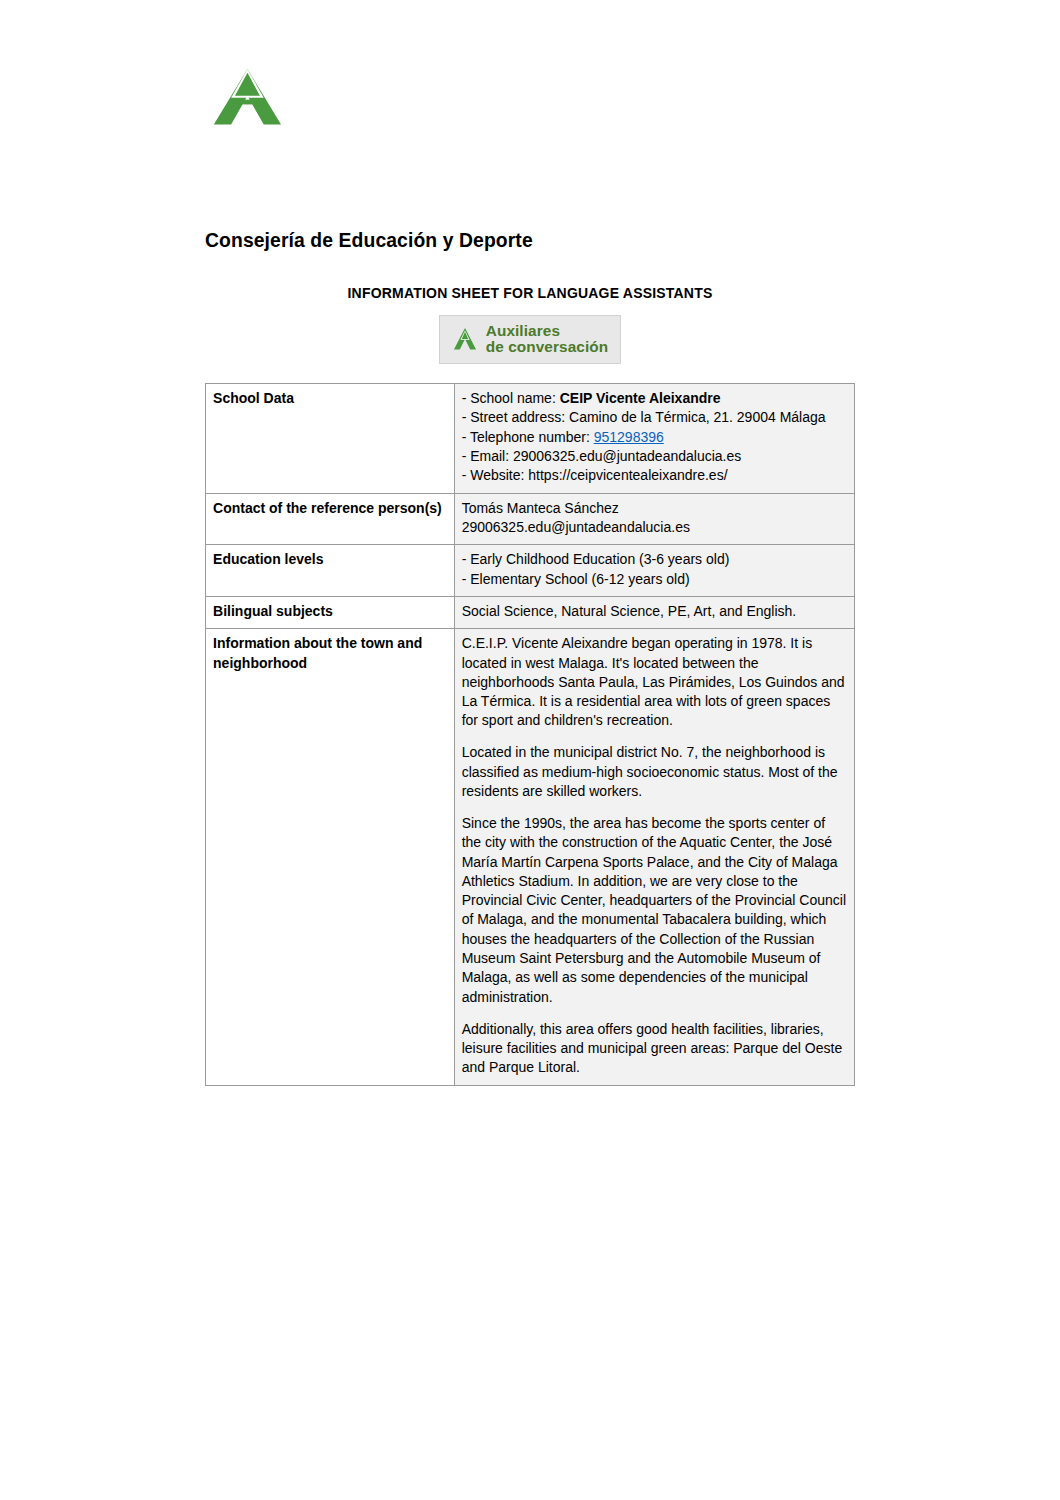Consejería de Educación y Deporte
INFORMATION SHEET FOR LANGUAGE ASSISTANTS
Auxiliares de conversación
| School Data | - School name: CEIP Vicente Aleixandre - Street address: Camino de la Térmica, 21. 29004 Málaga - Telephone number: 951298396 - Email: 29006325.edu@juntadeandalucia.es - Website: https://ceipvicentealeixandre.es/ |
| Contact of the reference person(s) | Tomás Manteca Sánchez 29006325.edu@juntadeandalucia.es |
| Education levels | - Early Childhood Education (3-6 years old) - Elementary School (6-12 years old) |
| Bilingual subjects | Social Science, Natural Science, PE, Art, and English. |
| Information about the town and neighborhood | C.E.I.P. Vicente Aleixandre began operating in 1978. It is located in west Malaga. It's located between the neighborhoods Santa Paula, Las Pirámides, Los Guindos and La Térmica. It is a residential area with lots of green spaces for sport and children's recreation. Located in the municipal district No. 7, the neighborhood is classified as medium-high socioeconomic status. Most of the residents are skilled workers. Since the 1990s, the area has become the sports center of the city with the construction of the Aquatic Center, the José María Martín Carpena Sports Palace, and the City of Malaga Athletics Stadium. In addition, we are very close to the Provincial Civic Center, headquarters of the Provincial Council of Malaga, and the monumental Tabacalera building, which houses the headquarters of the Collection of the Russian Museum Saint Petersburg and the Automobile Museum of Malaga, as well as some dependencies of the municipal administration. Additionally, this area offers good health facilities, libraries, leisure facilities and municipal green areas: Parque del Oeste and Parque Litoral. |